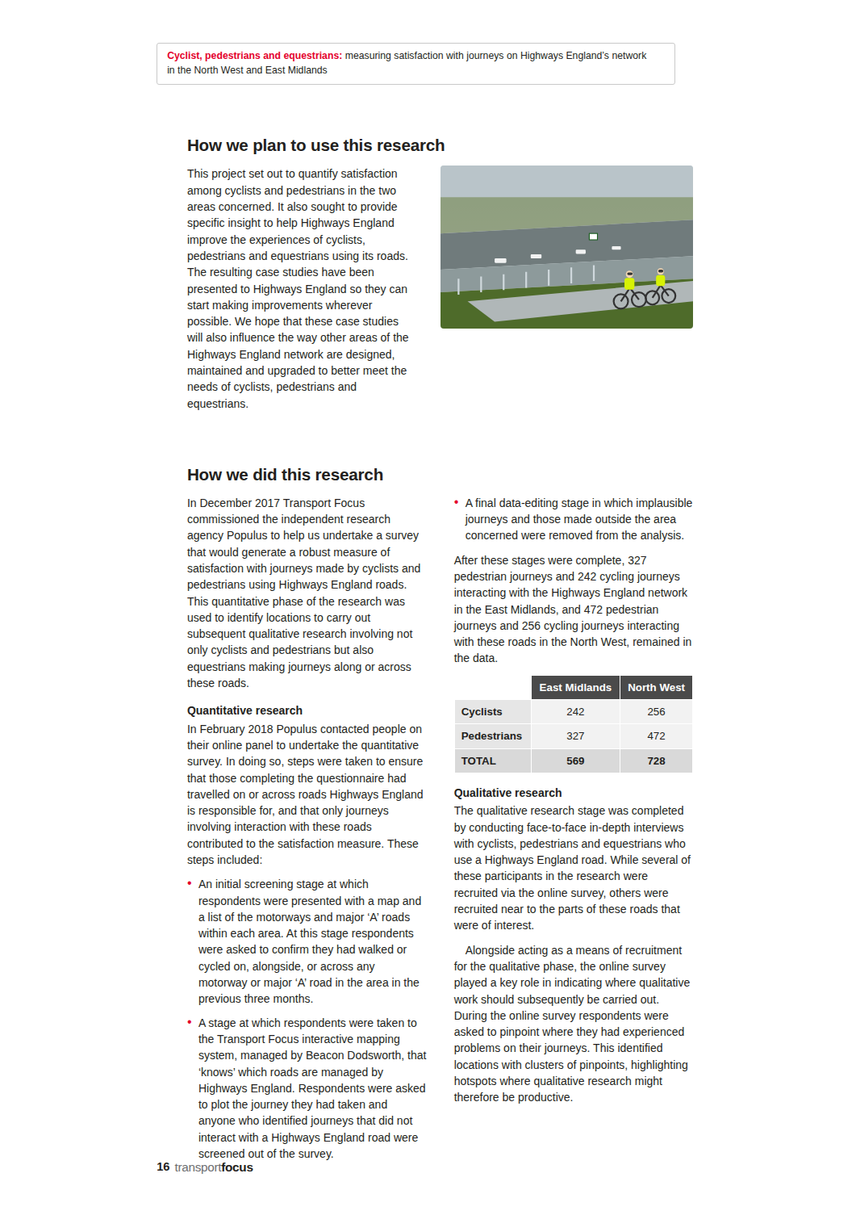Cyclist, pedestrians and equestrians: measuring satisfaction with journeys on Highways England’s network in the North West and East Midlands
How we plan to use this research
This project set out to quantify satisfaction among cyclists and pedestrians in the two areas concerned. It also sought to provide specific insight to help Highways England improve the experiences of cyclists, pedestrians and equestrians using its roads. The resulting case studies have been presented to Highways England so they can start making improvements wherever possible. We hope that these case studies will also influence the way other areas of the Highways England network are designed, maintained and upgraded to better meet the needs of cyclists, pedestrians and equestrians.
How we did this research
In December 2017 Transport Focus commissioned the independent research agency Populus to help us undertake a survey that would generate a robust measure of satisfaction with journeys made by cyclists and pedestrians using Highways England roads. This quantitative phase of the research was used to identify locations to carry out subsequent qualitative research involving not only cyclists and pedestrians but also equestrians making journeys along or across these roads.
Quantitative research
In February 2018 Populus contacted people on their online panel to undertake the quantitative survey. In doing so, steps were taken to ensure that those completing the questionnaire had travelled on or across roads Highways England is responsible for, and that only journeys involving interaction with these roads contributed to the satisfaction measure. These steps included:
An initial screening stage at which respondents were presented with a map and a list of the motorways and major ‘A’ roads within each area. At this stage respondents were asked to confirm they had walked or cycled on, alongside, or across any motorway or major ‘A’ road in the area in the previous three months.
A stage at which respondents were taken to the Transport Focus interactive mapping system, managed by Beacon Dodsworth, that ‘knows’ which roads are managed by Highways England. Respondents were asked to plot the journey they had taken and anyone who identified journeys that did not interact with a Highways England road were screened out of the survey.
A final data-editing stage in which implausible journeys and those made outside the area concerned were removed from the analysis.
After these stages were complete, 327 pedestrian journeys and 242 cycling journeys interacting with the Highways England network in the East Midlands, and 472 pedestrian journeys and 256 cycling journeys interacting with these roads in the North West, remained in the data.
| | East Midlands | North West |
| --- | --- | --- |
| Cyclists | 242 | 256 |
| Pedestrians | 327 | 472 |
| TOTAL | 569 | 728 |
Qualitative research
The qualitative research stage was completed by conducting face-to-face in-depth interviews with cyclists, pedestrians and equestrians who use a Highways England road. While several of these participants in the research were recruited via the online survey, others were recruited near to the parts of these roads that were of interest.
Alongside acting as a means of recruitment for the qualitative phase, the online survey played a key role in indicating where qualitative work should subsequently be carried out. During the online survey respondents were asked to pinpoint where they had experienced problems on their journeys. This identified locations with clusters of pinpoints, highlighting hotspots where qualitative research might therefore be productive.
16 transport focus